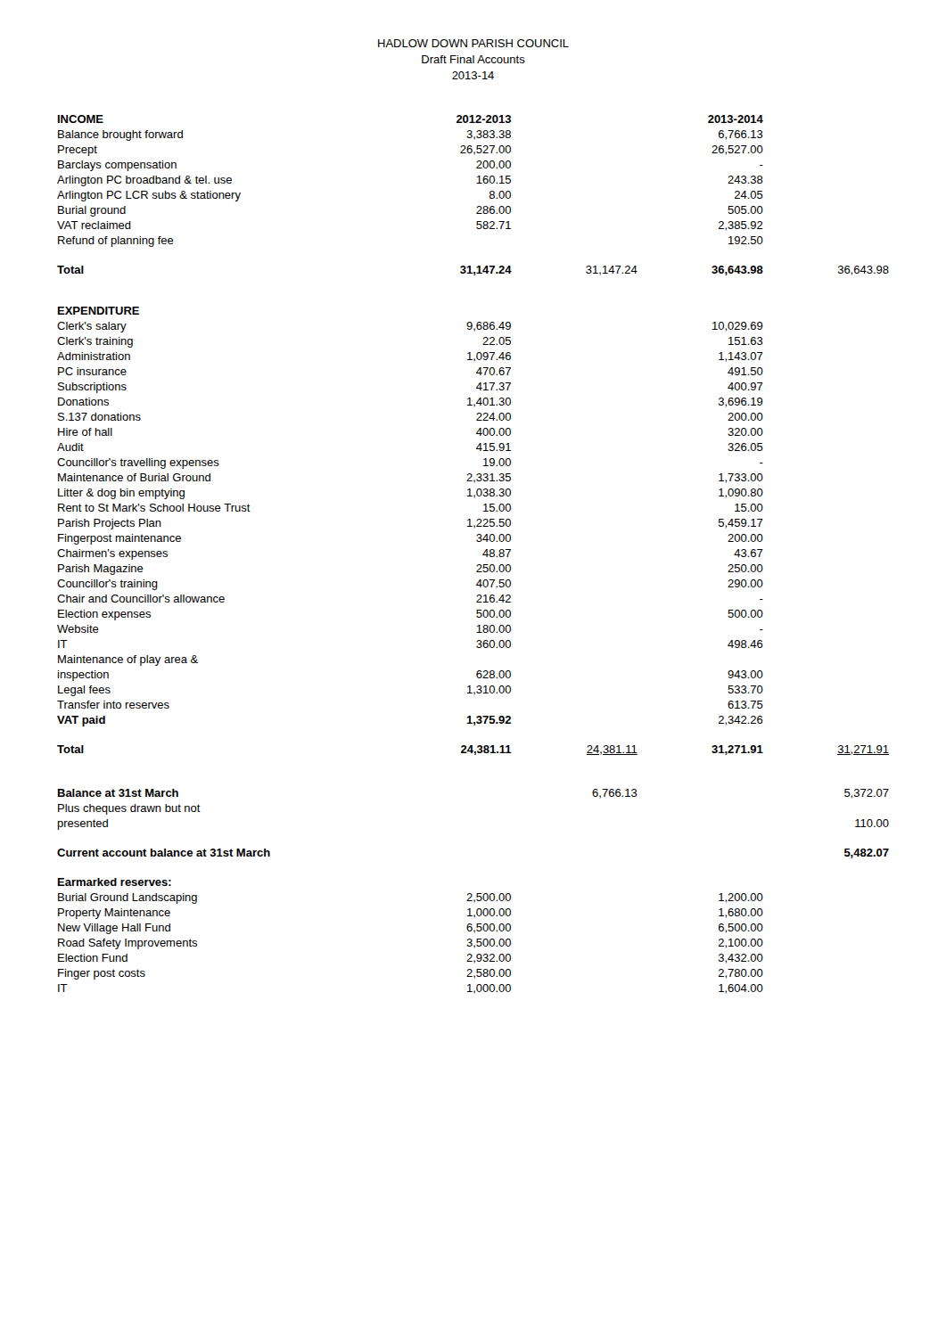HADLOW DOWN PARISH COUNCIL
Draft Final Accounts
2013-14
| INCOME | 2012-2013 | | 2013-2014 | |
| Balance brought forward | 3,383.38 | | 6,766.13 | |
| Precept | 26,527.00 | | 26,527.00 | |
| Barclays compensation | 200.00 | | - | |
| Arlington PC broadband & tel. use | 160.15 | | 243.38 | |
| Arlington PC LCR subs & stationery | 8.00 | | 24.05 | |
| Burial ground | 286.00 | | 505.00 | |
| VAT reclaimed | 582.71 | | 2,385.92 | |
| Refund of planning fee | | | 192.50 | |
| Total | 31,147.24 | 31,147.24 | 36,643.98 | 36,643.98 |
| EXPENDITURE | |
| Clerk's salary | 9,686.49 | | 10,029.69 | |
| Clerk's training | 22.05 | | 151.63 | |
| Administration | 1,097.46 | | 1,143.07 | |
| PC insurance | 470.67 | | 491.50 | |
| Subscriptions | 417.37 | | 400.97 | |
| Donations | 1,401.30 | | 3,696.19 | |
| S.137 donations | 224.00 | | 200.00 | |
| Hire of hall | 400.00 | | 320.00 | |
| Audit | 415.91 | | 326.05 | |
| Councillor's travelling expenses | 19.00 | | - | |
| Maintenance of Burial Ground | 2,331.35 | | 1,733.00 | |
| Litter & dog bin emptying | 1,038.30 | | 1,090.80 | |
| Rent to St Mark's School House Trust | 15.00 | | 15.00 | |
| Parish Projects Plan | 1,225.50 | | 5,459.17 | |
| Fingerpost maintenance | 340.00 | | 200.00 | |
| Chairmen's expenses | 48.87 | | 43.67 | |
| Parish Magazine | 250.00 | | 250.00 | |
| Councillor's training | 407.50 | | 290.00 | |
| Chair and Councillor's allowance | 216.42 | | - | |
| Election expenses | 500.00 | | 500.00 | |
| Website | 180.00 | | - | |
| IT | 360.00 | | 498.46 | |
| Maintenance of play area & | | | | |
| inspection | 628.00 | | 943.00 | |
| Legal fees | 1,310.00 | | 533.70 | |
| Transfer into reserves | | | 613.75 | |
| VAT paid | 1,375.92 | | 2,342.26 | |
| Total | 24,381.11 | 24,381.11 | 31,271.91 | 31,271.91 |
| Balance at 31st March | | 6,766.13 | | 5,372.07 |
| Plus cheques drawn but not | |
| presented | | | | 110.00 |
| Current account balance at 31st March | | | | 5,482.07 |
| Earmarked reserves: | |
| Burial Ground Landscaping | 2,500.00 | | 1,200.00 | |
| Property Maintenance | 1,000.00 | | 1,680.00 | |
| New Village Hall Fund | 6,500.00 | | 6,500.00 | |
| Road Safety Improvements | 3,500.00 | | 2,100.00 | |
| Election Fund | 2,932.00 | | 3,432.00 | |
| Finger post costs | 2,580.00 | | 2,780.00 | |
| IT | 1,000.00 | | 1,604.00 | |